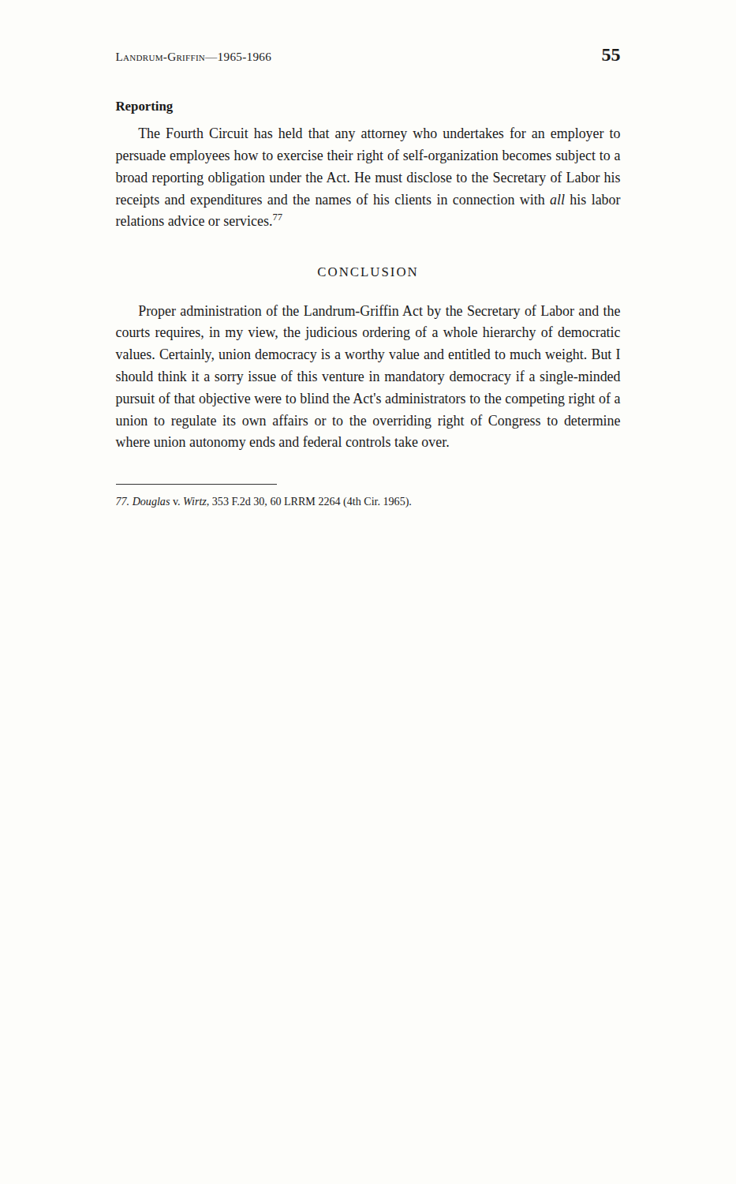Landrum-Griffin—1965-1966 55
Reporting
The Fourth Circuit has held that any attorney who undertakes for an employer to persuade employees how to exercise their right of self-organization becomes subject to a broad reporting obligation under the Act. He must disclose to the Secretary of Labor his receipts and expenditures and the names of his clients in connection with all his labor relations advice or services.77
CONCLUSION
Proper administration of the Landrum-Griffin Act by the Secretary of Labor and the courts requires, in my view, the judicious ordering of a whole hierarchy of democratic values. Certainly, union democracy is a worthy value and entitled to much weight. But I should think it a sorry issue of this venture in mandatory democracy if a single-minded pursuit of that objective were to blind the Act's administrators to the competing right of a union to regulate its own affairs or to the overriding right of Congress to determine where union autonomy ends and federal controls take over.
77. Douglas v. Wirtz, 353 F.2d 30, 60 LRRM 2264 (4th Cir. 1965).